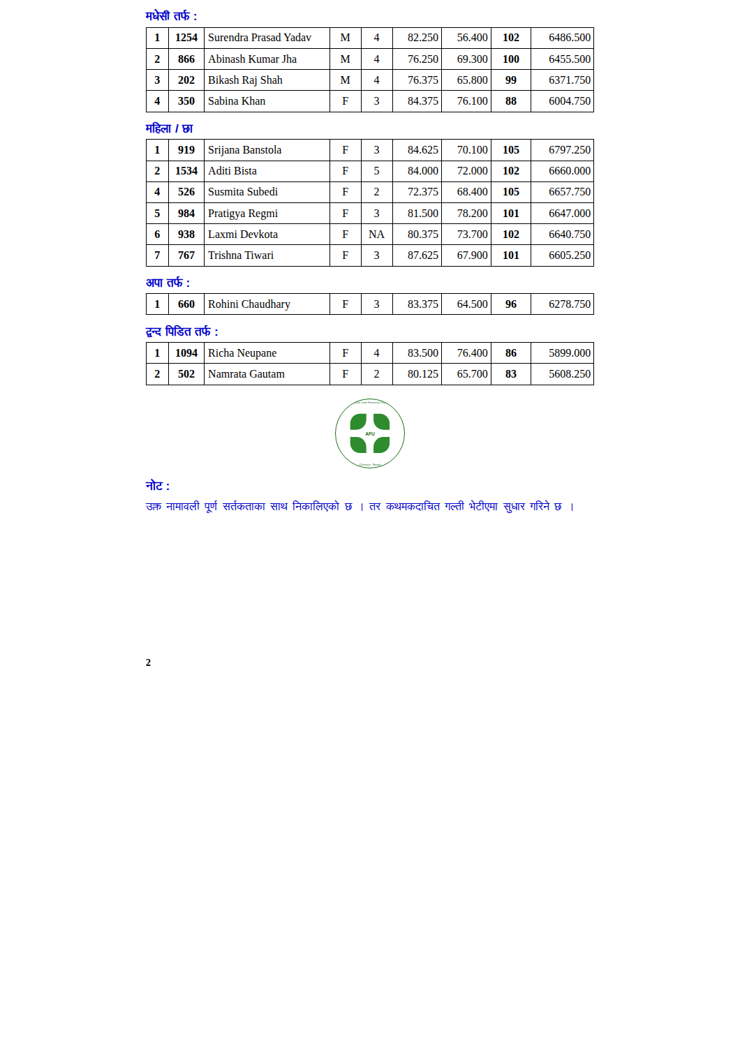मधेसी तर्फ :
| 1 | 1254 | Surendra Prasad Yadav | M | 4 | 82.250 | 56.400 | 102 | 6486.500 |
| 2 | 866 | Abinash Kumar Jha | M | 4 | 76.250 | 69.300 | 100 | 6455.500 |
| 3 | 202 | Bikash Raj Shah | M | 4 | 76.375 | 65.800 | 99 | 6371.750 |
| 4 | 350 | Sabina Khan | F | 3 | 84.375 | 76.100 | 88 | 6004.750 |
महिला / छा
| 1 | 919 | Srijana Banstola | F | 3 | 84.625 | 70.100 | 105 | 6797.250 |
| 2 | 1534 | Aditi Bista | F | 5 | 84.000 | 72.000 | 102 | 6660.000 |
| 4 | 526 | Susmita Subedi | F | 2 | 72.375 | 68.400 | 105 | 6657.750 |
| 5 | 984 | Pratigya Regmi | F | 3 | 81.500 | 78.200 | 101 | 6647.000 |
| 6 | 938 | Laxmi Devkota | F | NA | 80.375 | 73.700 | 102 | 6640.750 |
| 7 | 767 | Trishna Tiwari | F | 3 | 87.625 | 67.900 | 101 | 6605.250 |
अपा तर्फ :
| 1 | 660 | Rohini Chaudhary | F | 3 | 83.375 | 64.500 | 96 | 6278.750 |
द्वन्द पिडित तर्फ :
| 1 | 1094 | Richa Neupane | F | 4 | 83.500 | 76.400 | 86 | 5899.000 |
| 2 | 502 | Namrata Gautam | F | 2 | 80.125 | 65.700 | 83 | 5608.250 |
Agriculture and Forestry University
AFU
Chitwan, Nepal
नोट :
उक्त नामावली पूर्ण सर्तकताका साथ निकालिएको छ । तर कथमकदाचित गल्ती भेटीएमा सुधार गरिने छ ।
2